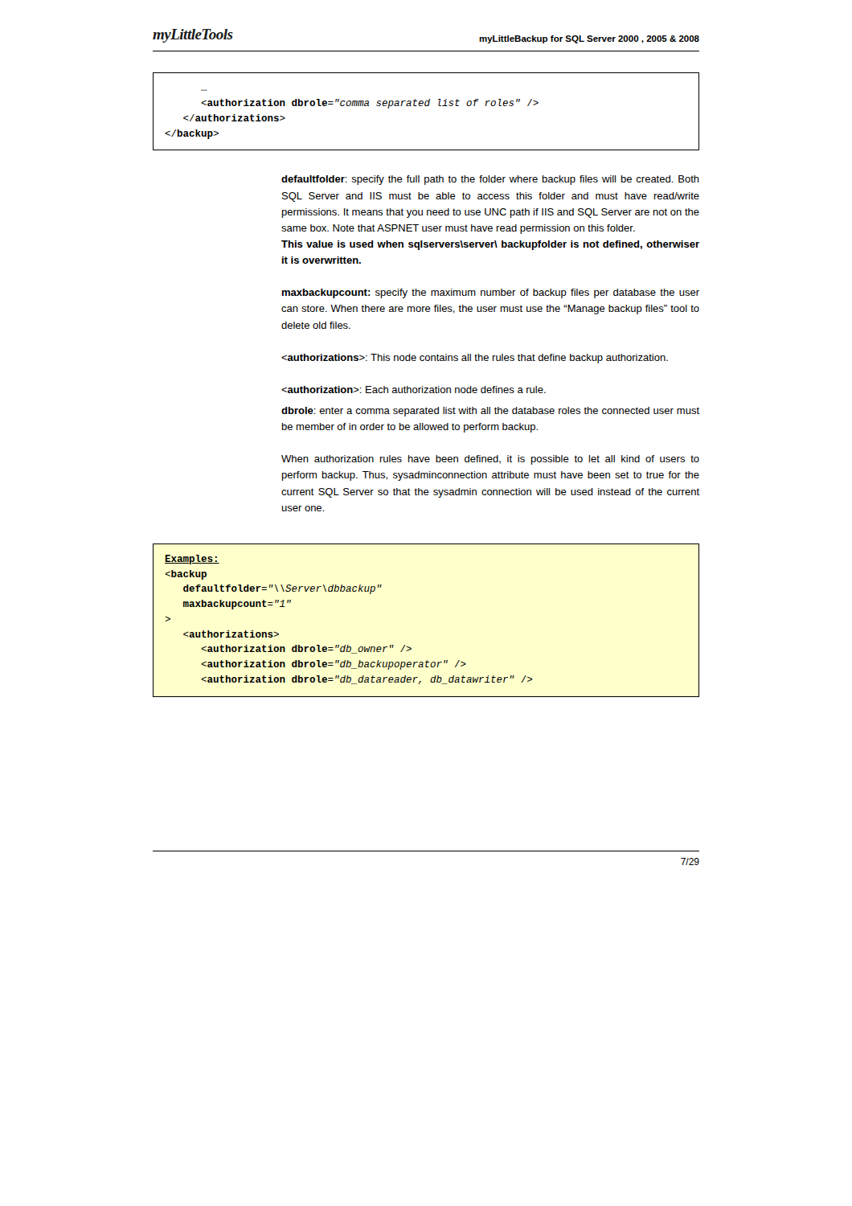myLittleTools
myLittleBackup for SQL Server 2000 , 2005 & 2008
      …
      <authorization dbrole="comma separated list of roles" />
   </authorizations>
</backup>
defaultfolder: specify the full path to the folder where backup files will be created. Both SQL Server and IIS must be able to access this folder and must have read/write permissions. It means that you need to use UNC path if IIS and SQL Server are not on the same box. Note that ASPNET user must have read permission on this folder.
This value is used when sqlservers\server\ backupfolder is not defined, otherwiser it is overwritten.
maxbackupcount: specify the maximum number of backup files per database the user can store. When there are more files, the user must use the “Manage backup files” tool to delete old files.
<authorizations>: This node contains all the rules that define backup authorization.
<authorization>: Each authorization node defines a rule.
dbrole: enter a comma separated list with all the database roles the connected user must be member of in order to be allowed to perform backup.
When authorization rules have been defined, it is possible to let all kind of users to perform backup. Thus, sysadminconnection attribute must have been set to true for the current SQL Server so that the sysadmin connection will be used instead of the current user one.
Examples:
<backup
   defaultfolder="\\Server\dbbackup"
   maxbackupcount="1"
>
   <authorizations>
      <authorization dbrole="db_owner" />
      <authorization dbrole="db_backupoperator" />
      <authorization dbrole="db_datareader, db_datawriter" />
7/29